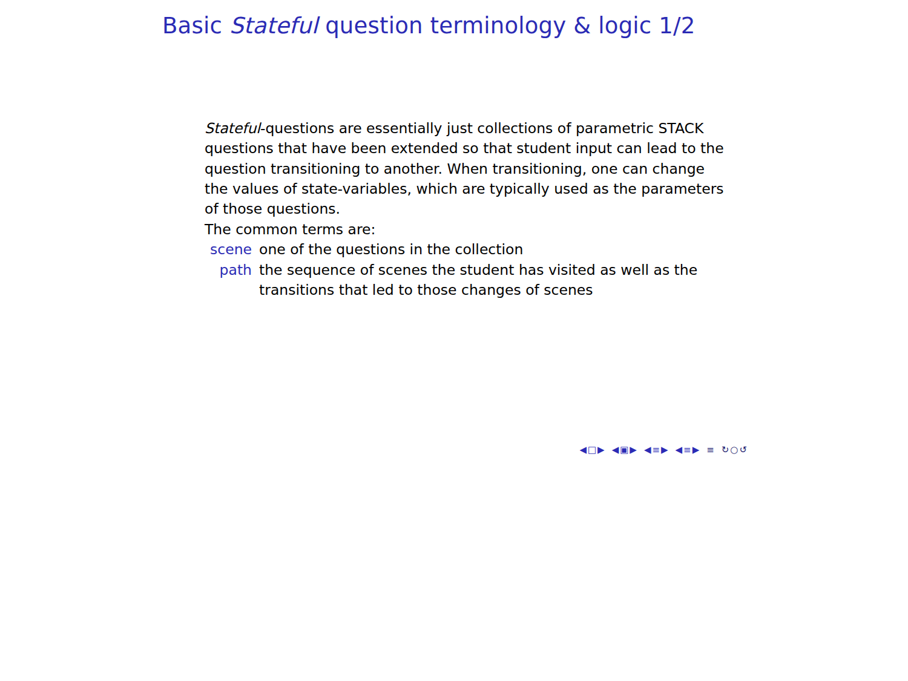Basic Stateful question terminology & logic 1/2
Stateful-questions are essentially just collections of parametric STACK questions that have been extended so that student input can lead to the question transitioning to another. When transitioning, one can change the values of state-variables, which are typically used as the parameters of those questions.
The common terms are:
scene
one of the questions in the collection
path
the sequence of scenes the student has visited as well as the transitions that led to those changes of scenes
◀□▶ ◀▣▶ ◀≡▶ ◀≡▶ ≡ ↻○↺